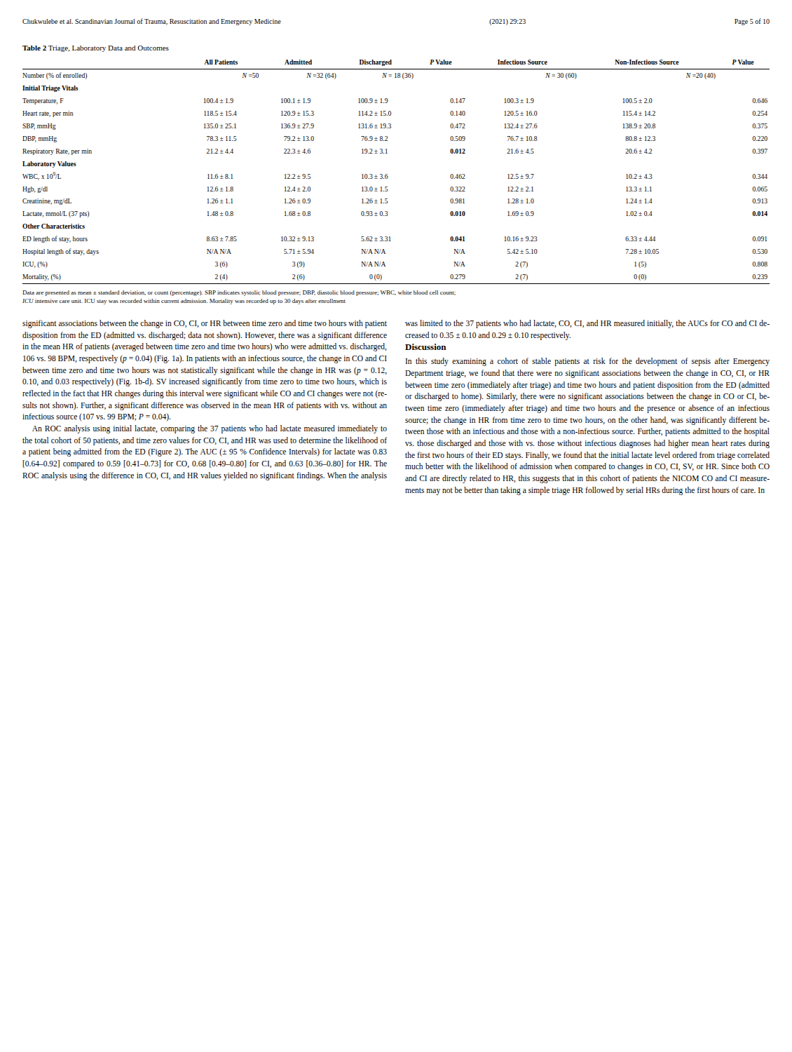Chukwulebe et al. Scandinavian Journal of Trauma, Resuscitation and Emergency Medicine (2021) 29:23 Page 5 of 10
Table 2 Triage, Laboratory Data and Outcomes
| | All Patients | Admitted | Discharged | P Value | Infectious Source | Non-Infectious Source | P Value |
| --- | --- | --- | --- | --- | --- | --- | --- |
| Number (% of enrolled) | N =50 | N =32 (64) | N = 18 (36) | | N = 30 (60) | N =20 (40) | |
| Initial Triage Vitals |
| Temperature, F | 100.4 | ± 1.9 | 100.1 | ± 1.9 | 100.9 | ± 1.9 | 0.147 | 100.3 | ± 1.9 | 100.5 | ± 2.0 | 0.646 |
| Heart rate, per min | 118.5 | ± 15.4 | 120.9 | ± 15.3 | 114.2 | ± 15.0 | 0.140 | 120.5 | ± 16.0 | 115.4 | ± 14.2 | 0.254 |
| SBP, mmHg | 135.0 | ± 25.1 | 136.9 | ± 27.9 | 131.6 | ± 19.3 | 0.472 | 132.4 | ± 27.6 | 138.9 | ± 20.8 | 0.375 |
| DBP, mmHg | 78.3 | ± 11.5 | 79.2 | ± 13.0 | 76.9 | ± 8.2 | 0.509 | 76.7 | ± 10.8 | 80.8 | ± 12.3 | 0.220 |
| Respiratory Rate, per min | 21.2 | ± 4.4 | 22.3 | ± 4.6 | 19.2 | ± 3.1 | 0.012 | 21.6 | ± 4.5 | 20.6 | ± 4.2 | 0.397 |
| Laboratory Values |
| WBC, x 10 9 /L | 11.6 | ± 8.1 | 12.2 | ± 9.5 | 10.3 | ± 3.6 | 0.462 | 12.5 | ± 9.7 | 10.2 | ± 4.3 | 0.344 |
| Hgb, g/dl | 12.6 | ± 1.8 | 12.4 | ± 2.0 | 13.0 | ± 1.5 | 0.322 | 12.2 | ± 2.1 | 13.3 | ± 1.1 | 0.065 |
| Creatinine, mg/dL | 1.26 | ± 1.1 | 1.26 | ± 0.9 | 1.26 | ± 1.5 | 0.981 | 1.28 | ± 1.0 | 1.24 | ± 1.4 | 0.913 |
| Lactate, mmol/L (37 pts) | 1.48 | ± 0.8 | 1.68 | ± 0.8 | 0.93 | ± 0.3 | 0.010 | 1.69 | ± 0.9 | 1.02 | ± 0.4 | 0.014 |
| Other Characteristics |
| ED length of stay, hours | 8.63 | ± 7.85 | 10.32 | ± 9.13 | 5.62 | ± 3.31 | 0.041 | 10.16 | ± 9.23 | 6.33 | ± 4.44 | 0.091 |
| Hospital length of stay, days | N/A | N/A | 5.71 | ± 5.94 | N/A | N/A | N/A | 5.42 | ± 5.10 | 7.28 | ± 10.05 | 0.530 |
| ICU, (%) | 3 | (6) | 3 | (9) | N/A | N/A | N/A | 2 | (7) | 1 | (5) | 0.808 |
| Mortality, (%) | 2 | (4) | 2 | (6) | 0 | (0) | 0.279 | 2 | (7) | 0 | (0) | 0.239 |
Data are presented as mean ± standard deviation, or count (percentage). SBP indicates systolic blood pressure; DBP, diastolic blood pressure; WBC, white blood cell count;
ICU intensive care unit. ICU stay was recorded within current admission. Mortality was recorded up to 30 days after enrollment
significant associations between the change in CO, CI, or HR between time zero and time two hours with patient disposition from the ED (admitted vs. discharged; data not shown). However, there was a significant difference in the mean HR of patients (averaged between time zero and time two hours) who were admitted vs. discharged, 106 vs. 98 BPM, respectively (p = 0.04) (Fig. 1a). In patients with an infectious source, the change in CO and CI between time zero and time two hours was not statistically significant while the change in HR was (p = 0.12, 0.10, and 0.03 respectively) (Fig. 1b-d). SV increased significantly from time zero to time two hours, which is reflected in the fact that HR changes during this interval were significant while CO and CI changes were not (results not shown). Further, a significant difference was observed in the mean HR of patients with vs. without an infectious source (107 vs. 99 BPM; P = 0.04).
An ROC analysis using initial lactate, comparing the 37 patients who had lactate measured immediately to the total cohort of 50 patients, and time zero values for CO, CI, and HR was used to determine the likelihood of a patient being admitted from the ED (Figure 2). The AUC (± 95 % Confidence Intervals) for lactate was 0.83 [0.64–0.92] compared to 0.59 [0.41–0.73] for CO, 0.68 [0.49–0.80] for CI, and 0.63 [0.36–0.80] for HR. The ROC analysis using the difference in CO, CI, and HR values yielded no significant findings. When the analysis was limited to the 37 patients who had lactate, CO, CI, and HR measured initially, the AUCs for CO and CI decreased to 0.35 ± 0.10 and 0.29 ± 0.10 respectively.
Discussion
In this study examining a cohort of stable patients at risk for the development of sepsis after Emergency Department triage, we found that there were no significant associations between the change in CO, CI, or HR between time zero (immediately after triage) and time two hours and patient disposition from the ED (admitted or discharged to home). Similarly, there were no significant associations between the change in CO or CI, between time zero (immediately after triage) and time two hours and the presence or absence of an infectious source; the change in HR from time zero to time two hours, on the other hand, was significantly different between those with an infectious and those with a non-infectious source. Further, patients admitted to the hospital vs. those discharged and those with vs. those without infectious diagnoses had higher mean heart rates during the first two hours of their ED stays. Finally, we found that the initial lactate level ordered from triage correlated much better with the likelihood of admission when compared to changes in CO, CI, SV, or HR. Since both CO and CI are directly related to HR, this suggests that in this cohort of patients the NICOM CO and CI measurements may not be better than taking a simple triage HR followed by serial HRs during the first hours of care. In